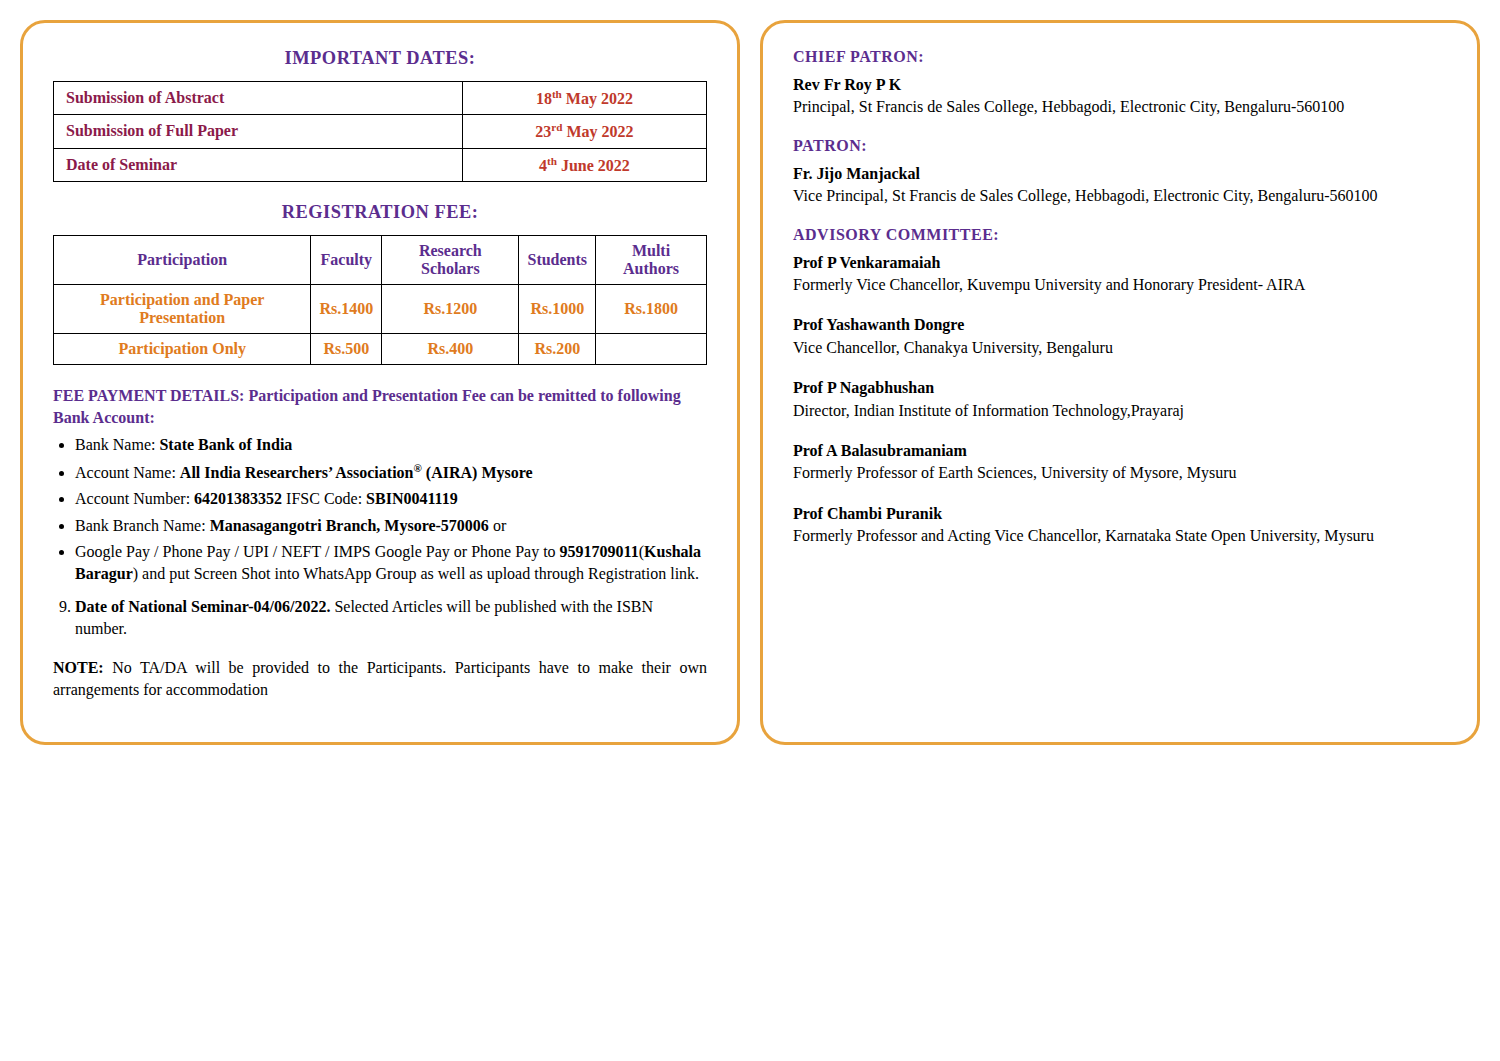IMPORTANT DATES:
| Submission of Abstract | 18 th May 2022 |
| Submission of Full Paper | 23 rd May 2022 |
| Date of Seminar | 4 th June 2022 |
REGISTRATION FEE:
| Participation | Faculty | Research Scholars | Students | Multi Authors |
| --- | --- | --- | --- | --- |
| Participation and Paper Presentation | Rs.1400 | Rs.1200 | Rs.1000 | Rs.1800 |
| Participation Only | Rs.500 | Rs.400 | Rs.200 | |
FEE PAYMENT DETAILS: Participation and Presentation Fee can be remitted to following Bank Account:
Bank Name: State Bank of India
Account Name: All India Researchers’ Association® (AIRA) Mysore
Account Number: 64201383352 IFSC Code: SBIN0041119
Bank Branch Name: Manasagangotri Branch, Mysore-570006 or
Google Pay / Phone Pay / UPI / NEFT / IMPS Google Pay or Phone Pay to 9591709011(Kushala Baragur) and put Screen Shot into WhatsApp Group as well as upload through Registration link.
Date of National Seminar-04/06/2022. Selected Articles will be published with the ISBN number.
NOTE: No TA/DA will be provided to the Participants. Participants have to make their own arrangements for accommodation
CHIEF PATRON:
Rev Fr Roy P K Principal, St Francis de Sales College, Hebbagodi, Electronic City, Bengaluru-560100
PATRON:
Fr. Jijo Manjackal Vice Principal, St Francis de Sales College, Hebbagodi, Electronic City, Bengaluru-560100
ADVISORY COMMITTEE:
Prof P Venkaramaiah Formerly Vice Chancellor, Kuvempu University and Honorary President- AIRA
Prof Yashawanth Dongre Vice Chancellor, Chanakya University, Bengaluru
Prof P Nagabhushan Director, Indian Institute of Information Technology,Prayaraj
Prof A Balasubramaniam Formerly Professor of Earth Sciences, University of Mysore, Mysuru
Prof Chambi Puranik Formerly Professor and Acting Vice Chancellor, Karnataka State Open University, Mysuru